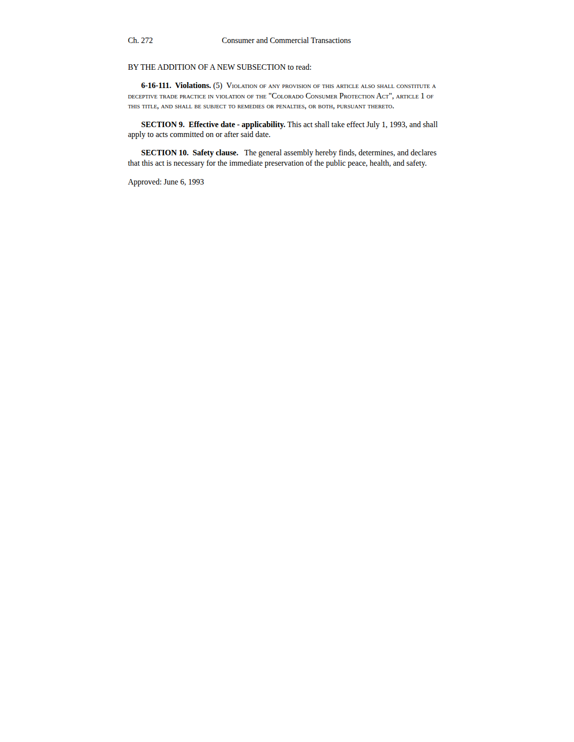Ch. 272 Consumer and Commercial Transactions
BY THE ADDITION OF A NEW SUBSECTION to read:
6-16-111. Violations. (5) Violation of any provision of this article also shall constitute a deceptive trade practice in violation of the "Colorado Consumer Protection Act", article 1 of this title, and shall be subject to remedies or penalties, or both, pursuant thereto.
SECTION 9. Effective date - applicability. This act shall take effect July 1, 1993, and shall apply to acts committed on or after said date.
SECTION 10. Safety clause. The general assembly hereby finds, determines, and declares that this act is necessary for the immediate preservation of the public peace, health, and safety.
Approved: June 6, 1993